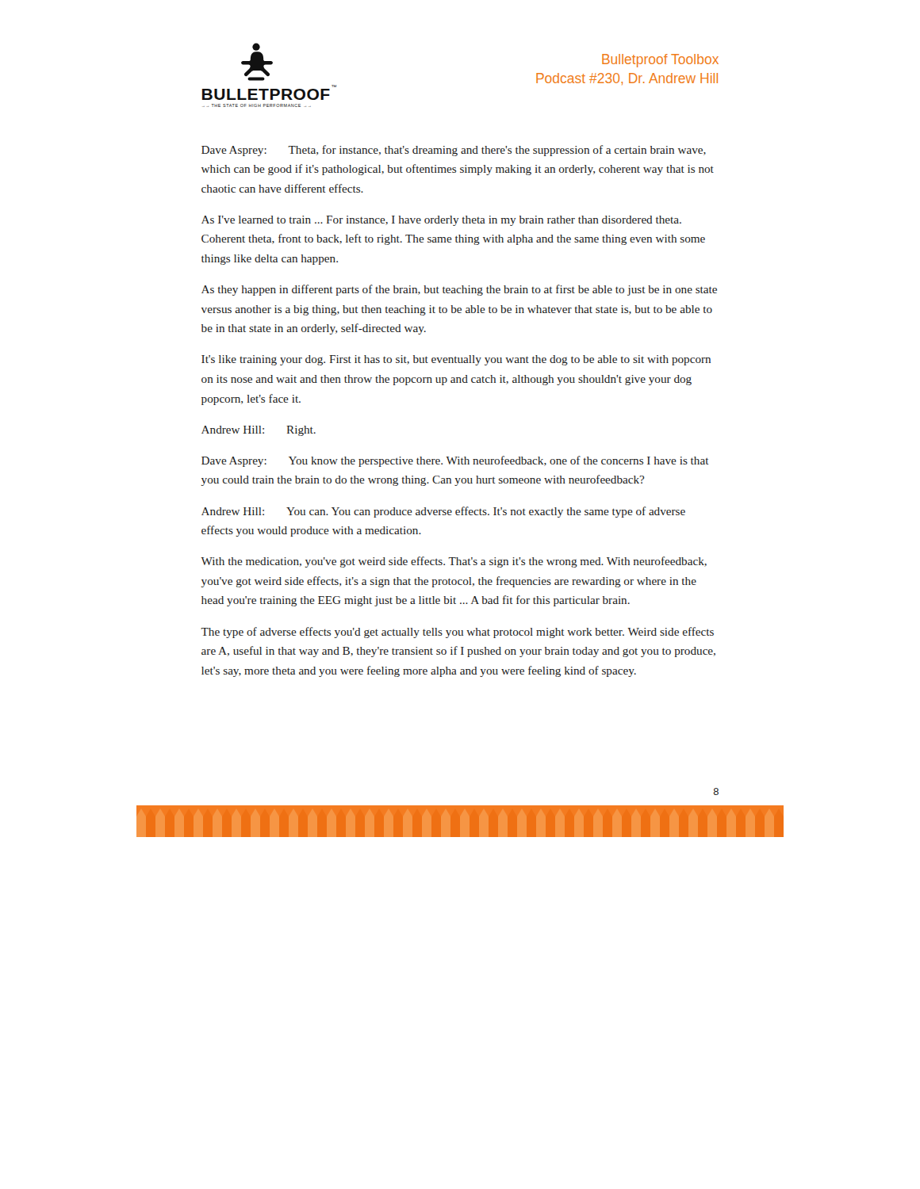BULLETPROOF™
→→ THE STATE OF HIGH PERFORMANCE →→
Bulletproof Toolbox
Podcast #230, Dr. Andrew Hill
Dave Asprey: Theta, for instance, that's dreaming and there's the suppression of a certain brain wave, which can be good if it's pathological, but oftentimes simply making it an orderly, coherent way that is not chaotic can have different effects.
As I've learned to train ... For instance, I have orderly theta in my brain rather than disordered theta. Coherent theta, front to back, left to right. The same thing with alpha and the same thing even with some things like delta can happen.
As they happen in different parts of the brain, but teaching the brain to at first be able to just be in one state versus another is a big thing, but then teaching it to be able to be in whatever that state is, but to be able to be in that state in an orderly, self-directed way.
It's like training your dog. First it has to sit, but eventually you want the dog to be able to sit with popcorn on its nose and wait and then throw the popcorn up and catch it, although you shouldn't give your dog popcorn, let's face it.
Andrew Hill: Right.
Dave Asprey: You know the perspective there. With neurofeedback, one of the concerns I have is that you could train the brain to do the wrong thing. Can you hurt someone with neurofeedback?
Andrew Hill: You can. You can produce adverse effects. It's not exactly the same type of adverse effects you would produce with a medication.
With the medication, you've got weird side effects. That's a sign it's the wrong med. With neurofeedback, you've got weird side effects, it's a sign that the protocol, the frequencies are rewarding or where in the head you're training the EEG might just be a little bit ... A bad fit for this particular brain.
The type of adverse effects you'd get actually tells you what protocol might work better. Weird side effects are A, useful in that way and B, they're transient so if I pushed on your brain today and got you to produce, let's say, more theta and you were feeling more alpha and you were feeling kind of spacey.
8